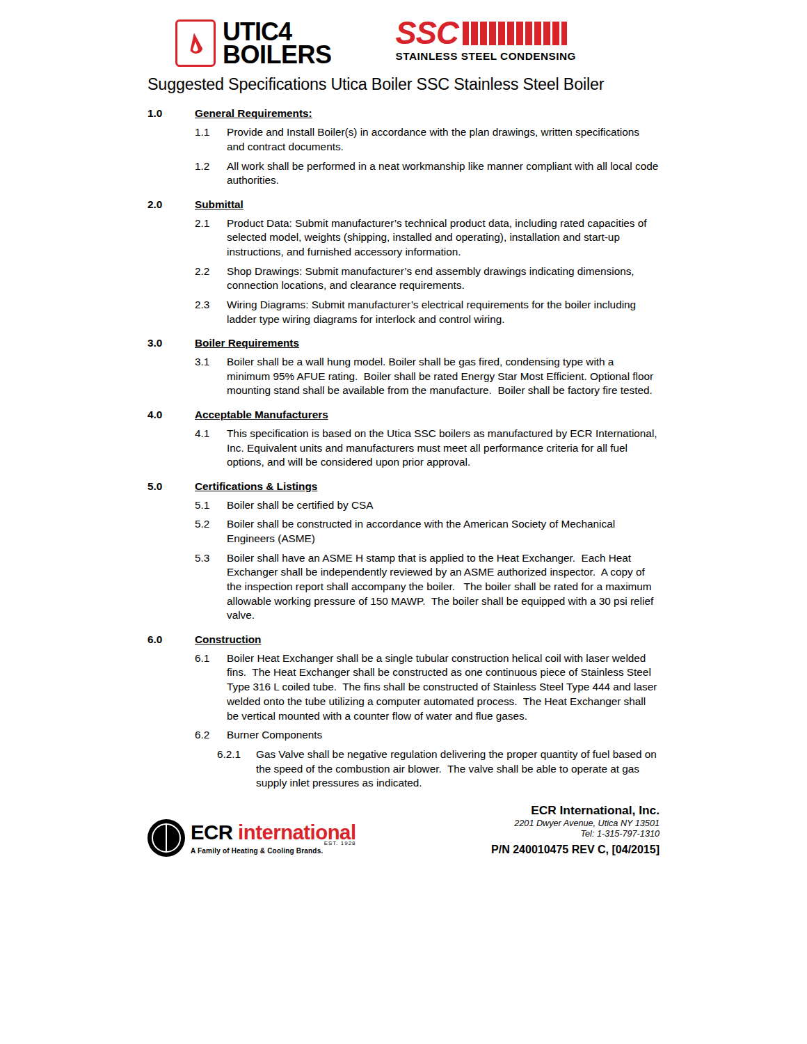UTIC4
BOILERS
SSC
STAINLESS STEEL CONDENSING
Suggested Specifications Utica Boiler SSC Stainless Steel Boiler
1.0
General Requirements:
1.1
Provide and Install Boiler(s) in accordance with the plan drawings, written specifications and contract documents.
1.2
All work shall be performed in a neat workmanship like manner compliant with all local code authorities.
2.0
Submittal
2.1
Product Data: Submit manufacturer’s technical product data, including rated capacities of selected model, weights (shipping, installed and operating), installation and start-up instructions, and furnished accessory information.
2.2
Shop Drawings: Submit manufacturer’s end assembly drawings indicating dimensions, connection locations, and clearance requirements.
2.3
Wiring Diagrams: Submit manufacturer’s electrical requirements for the boiler including ladder type wiring diagrams for interlock and control wiring.
3.0
Boiler Requirements
3.1
Boiler shall be a wall hung model. Boiler shall be gas fired, condensing type with a minimum 95% AFUE rating. Boiler shall be rated Energy Star Most Efficient. Optional floor mounting stand shall be available from the manufacture. Boiler shall be factory fire tested.
4.0
Acceptable Manufacturers
4.1
This specification is based on the Utica SSC boilers as manufactured by ECR International, Inc. Equivalent units and manufacturers must meet all performance criteria for all fuel options, and will be considered upon prior approval.
5.0
Certifications & Listings
5.1
Boiler shall be certified by CSA
5.2
Boiler shall be constructed in accordance with the American Society of Mechanical Engineers (ASME)
5.3
Boiler shall have an ASME H stamp that is applied to the Heat Exchanger. Each Heat Exchanger shall be independently reviewed by an ASME authorized inspector. A copy of the inspection report shall accompany the boiler. The boiler shall be rated for a maximum allowable working pressure of 150 MAWP. The boiler shall be equipped with a 30 psi relief valve.
6.0
Construction
6.1
Boiler Heat Exchanger shall be a single tubular construction helical coil with laser welded fins. The Heat Exchanger shall be constructed as one continuous piece of Stainless Steel Type 316 L coiled tube. The fins shall be constructed of Stainless Steel Type 444 and laser welded onto the tube utilizing a computer automated process. The Heat Exchanger shall be vertical mounted with a counter flow of water and flue gases.
6.2
Burner Components
6.2.1
Gas Valve shall be negative regulation delivering the proper quantity of fuel based on the speed of the combustion air blower. The valve shall be able to operate at gas supply inlet pressures as indicated.
ECR international
EST. 1928
A Family of Heating & Cooling Brands.
ECR International, Inc.
2201 Dwyer Avenue, Utica NY 13501
Tel: 1-315-797-1310
P/N 240010475 REV C, [04/2015]